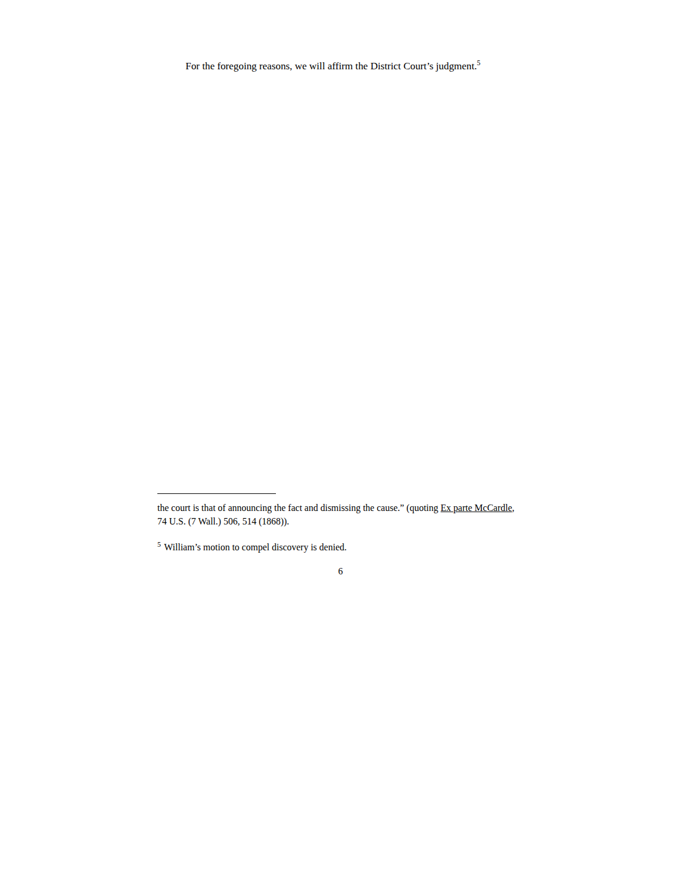For the foregoing reasons, we will affirm the District Court’s judgment.5
the court is that of announcing the fact and dismissing the cause.” (quoting Ex parte McCardle, 74 U.S. (7 Wall.) 506, 514 (1868)).
5 William’s motion to compel discovery is denied.
6